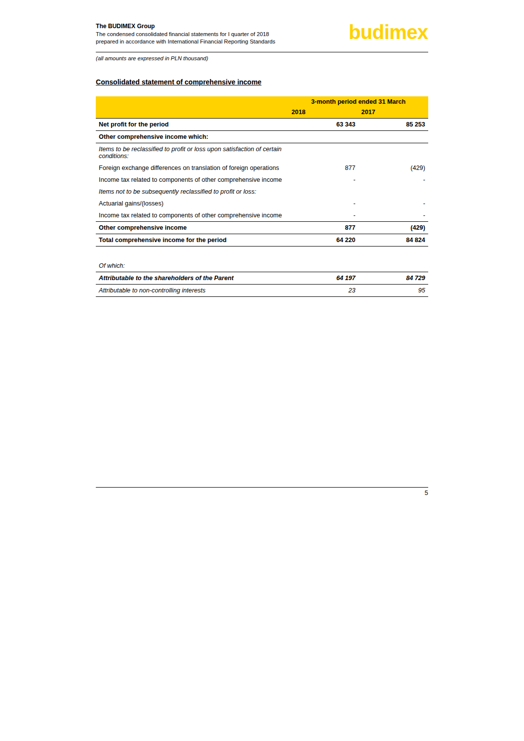The BUDIMEX Group
The condensed consolidated financial statements for I quarter of 2018
prepared in accordance with International Financial Reporting Standards
budimex
(all amounts are expressed in PLN thousand)
Consolidated statement of comprehensive income
| | 3-month period ended 31 March |
| --- | --- |
| | 2018 | 2017 |
| Net profit for the period | 63 343 | 85 253 |
| Other comprehensive income which: | | |
| Items to be reclassified to profit or loss upon satisfaction of certain conditions: | | |
| Foreign exchange differences on translation of foreign operations | 877 | (429) |
| Income tax related to components of other comprehensive income | - | - |
| Items not to be subsequently reclassified to profit or loss: | | |
| Actuarial gains/(losses) | - | - |
| Income tax related to components of other comprehensive income | - | - |
| Other comprehensive income | 877 | (429) |
| Total comprehensive income for the period | 64 220 | 84 824 |
| Of which: | | |
| Attributable to the shareholders of the Parent | 64 197 | 84 729 |
| Attributable to non-controlling interests | 23 | 95 |
5